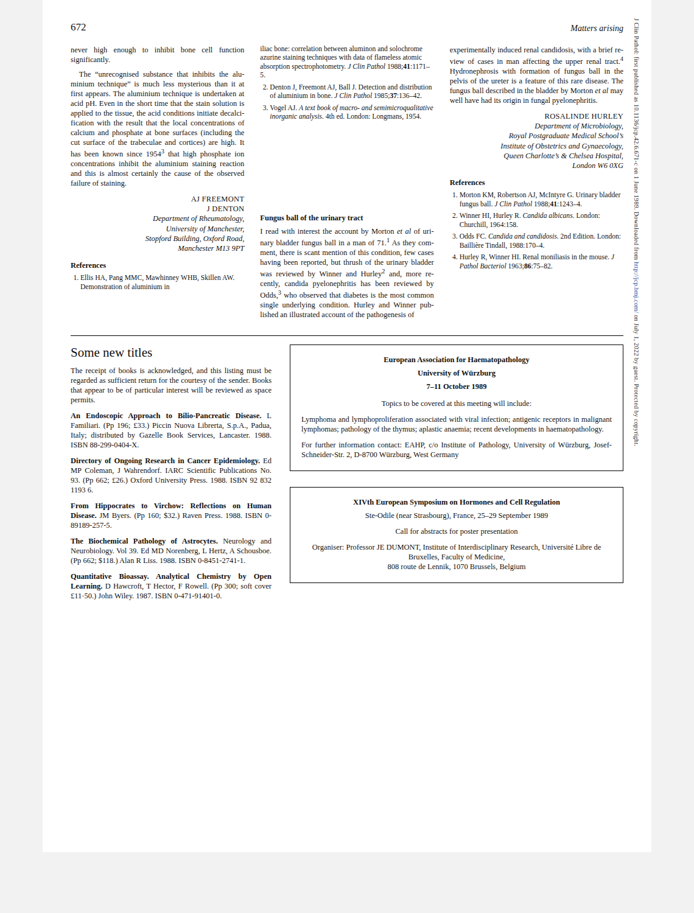J Clin Pathol: first published as 10.1136/jcp.42.6.671-c on 1 June 1989. Downloaded from http://jcp.bmj.com/ on July 1, 2022 by guest. Protected by copyright.
672
Matters arising
never high enough to inhibit bone cell function significantly.
The “unrecognised substance that inhibits the aluminium technique” is much less mysterious than it at first appears. The aluminium technique is undertaken at acid pH. Even in the short time that the stain solution is applied to the tissue, the acid conditions initiate decalcification with the result that the local concentrations of calcium and phosphate at bone surfaces (including the cut surface of the trabeculae and cortices) are high. It has been known since 19543 that high phosphate ion concentrations inhibit the aluminium staining reaction and this is almost certainly the cause of the observed failure of staining.
AJ FREEMONT
J DENTON
Department of Rheumatology,
University of Manchester,
Stopford Building, Oxford Road,
Manchester M13 9PT
References
Ellis HA, Pang MMC, Mawhinney WHB, Skillen AW. Demonstration of aluminium in
iliac bone: correlation between aluminon and solochrome azurine staining techniques with data of flameless atomic absorption spectrophotometry. J Clin Pathol 1988;41:1171–5.
Denton J, Freemont AJ, Ball J. Detection and distribution of aluminium in bone. J Clin Pathol 1985;37:136–42.
Vogel AJ. A text book of macro- and semimicroqualitative inorganic analysis. 4th ed. London: Longmans, 1954.
Fungus ball of the urinary tract
I read with interest the account by Morton et al of urinary bladder fungus ball in a man of 71.1 As they comment, there is scant mention of this condition, few cases having been reported, but thrush of the urinary bladder was reviewed by Winner and Hurley2 and, more recently, candida pyelonephritis has been reviewed by Odds,3 who observed that diabetes is the most common single underlying condition. Hurley and Winner published an illustrated account of the pathogenesis of
experimentally induced renal candidosis, with a brief review of cases in man affecting the upper renal tract.4 Hydronephrosis with formation of fungus ball in the pelvis of the ureter is a feature of this rare disease. The fungus ball described in the bladder by Morton et al may well have had its origin in fungal pyelonephritis.
ROSALINDE HURLEY
Department of Microbiology,
Royal Postgraduate Medical School’s
Institute of Obstetrics and Gynaecology,
Queen Charlotte’s & Chelsea Hospital,
London W6 0XG
References
Morton KM, Robertson AJ, McIntyre G. Urinary bladder fungus ball. J Clin Pathol 1988;41:1243–4.
Winner HI, Hurley R. Candida albicans. London: Churchill, 1964:158.
Odds FC. Candida and candidosis. 2nd Edition. London: Baillière Tindall, 1988:170–4.
Hurley R, Winner HI. Renal moniliasis in the mouse. J Pathol Bacteriol 1963;86:75–82.
Some new titles
The receipt of books is acknowledged, and this listing must be regarded as sufficient return for the courtesy of the sender. Books that appear to be of particular interest will be reviewed as space permits.
An Endoscopic Approach to Bilio-Pancreatic Disease. L Familiari. (Pp 196; £33.) Piccin Nuova Librerta, S.p.A., Padua, Italy; distributed by Gazelle Book Services, Lancaster. 1988. ISBN 88-299-0404-X.
Directory of Ongoing Research in Cancer Epidemiology. Ed MP Coleman, J Wahrendorf. IARC Scientific Publications No. 93. (Pp 662; £26.) Oxford University Press. 1988. ISBN 92 832 1193 6.
From Hippocrates to Virchow: Reflections on Human Disease. JM Byers. (Pp 160; $32.) Raven Press. 1988. ISBN 0-89189-257-5.
The Biochemical Pathology of Astrocytes. Neurology and Neurobiology. Vol 39. Ed MD Norenberg, L Hertz, A Schousboe. (Pp 662; $118.) Alan R Liss. 1988. ISBN 0-8451-2741-1.
Quantitative Bioassay. Analytical Chemistry by Open Learning. D Hawcroft, T Hector, F Rowell. (Pp 300; soft cover £11·50.) John Wiley. 1987. ISBN 0-471-91401-0.
European Association for Haematopathology
University of Würzburg
7–11 October 1989
Topics to be covered at this meeting will include:
Lymphoma and lymphoproliferation associated with viral infection; antigenic receptors in malignant lymphomas; pathology of the thymus; aplastic anaemia; recent developments in haematopathology.
For further information contact: EAHP, c/o Institute of Pathology, University of Würzburg, Josef-Schneider-Str. 2, D-8700 Würzburg, West Germany
XIVth European Symposium on Hormones and Cell Regulation
Ste-Odile (near Strasbourg), France, 25–29 September 1989
Call for abstracts for poster presentation
Organiser: Professor JE DUMONT, Institute of Interdisciplinary Research, Université Libre de Bruxelles, Faculty of Medicine,
808 route de Lennik, 1070 Brussels, Belgium